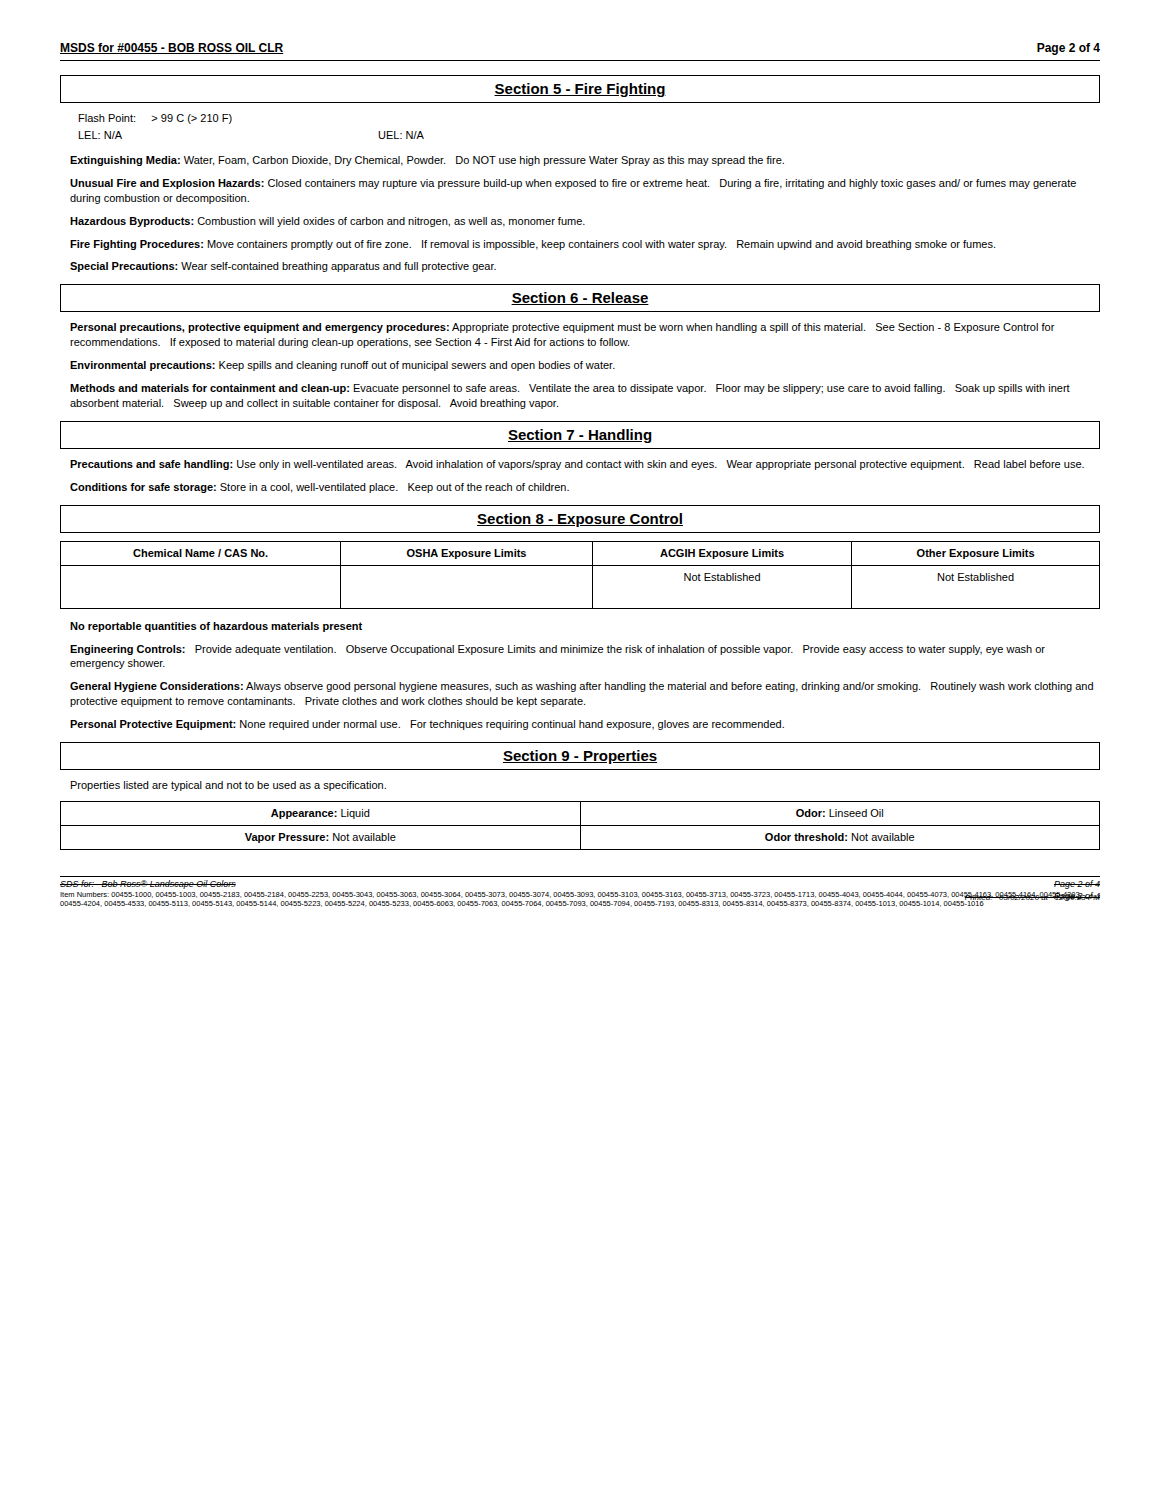MSDS for #00455 - BOB ROSS OIL CLR
Page 2 of 4
Section 5 - Fire Fighting
Flash Point: > 99 C (> 210 F)
LEL: N/A
UEL: N/A
Extinguishing Media: Water, Foam, Carbon Dioxide, Dry Chemical, Powder. Do NOT use high pressure Water Spray as this may spread the fire.
Unusual Fire and Explosion Hazards: Closed containers may rupture via pressure build-up when exposed to fire or extreme heat. During a fire, irritating and highly toxic gases and/ or fumes may generate during combustion or decomposition.
Hazardous Byproducts: Combustion will yield oxides of carbon and nitrogen, as well as, monomer fume.
Fire Fighting Procedures: Move containers promptly out of fire zone. If removal is impossible, keep containers cool with water spray. Remain upwind and avoid breathing smoke or fumes.
Special Precautions: Wear self-contained breathing apparatus and full protective gear.
Section 6 - Release
Personal precautions, protective equipment and emergency procedures: Appropriate protective equipment must be worn when handling a spill of this material. See Section - 8 Exposure Control for recommendations. If exposed to material during clean-up operations, see Section 4 - First Aid for actions to follow.
Environmental precautions: Keep spills and cleaning runoff out of municipal sewers and open bodies of water.
Methods and materials for containment and clean-up: Evacuate personnel to safe areas. Ventilate the area to dissipate vapor. Floor may be slippery; use care to avoid falling. Soak up spills with inert absorbent material. Sweep up and collect in suitable container for disposal. Avoid breathing vapor.
Section 7 - Handling
Precautions and safe handling: Use only in well-ventilated areas. Avoid inhalation of vapors/spray and contact with skin and eyes. Wear appropriate personal protective equipment. Read label before use.
Conditions for safe storage: Store in a cool, well-ventilated place. Keep out of the reach of children.
Section 8 - Exposure Control
| Chemical Name / CAS No. | OSHA Exposure Limits | ACGIH Exposure Limits | Other Exposure Limits |
| --- | --- | --- | --- |
| | | Not Established | Not Established |
No reportable quantities of hazardous materials present
Engineering Controls: Provide adequate ventilation. Observe Occupational Exposure Limits and minimize the risk of inhalation of possible vapor. Provide easy access to water supply, eye wash or emergency shower.
General Hygiene Considerations: Always observe good personal hygiene measures, such as washing after handling the material and before eating, drinking and/or smoking. Routinely wash work clothing and protective equipment to remove contaminants. Private clothes and work clothes should be kept separate.
Personal Protective Equipment: None required under normal use. For techniques requiring continual hand exposure, gloves are recommended.
Section 9 - Properties
Properties listed are typical and not to be used as a specification.
| Appearance: Liquid | Odor: Linseed Oil |
| Vapor Pressure: Not available | Odor threshold: Not available |
SDS for: Bob Ross® Landscape Oil Colors
Page 2 of 4
Item Numbers: 00455-1000, 00455-1003, 00455-2183, 00455-2184, 00455-2253, 00455-3043, 00455-3063, 00455-3064, 00455-3073, 00455-3074, 00455-3093, 00455-3103, 00455-3163, 00455-3713, 00455-3723, 00455-1713, 00455-4043, 00455-4044, 00455-4073, 00455-4163, 00455-4164, 00455-4203, 00455-4204, 00455-4533, 00455-5113, 00455-5143, 00455-5144, 00455-5223, 00455-5224, 00455-5233, 00455-6063, 00455-7063, 00455-7064, 00455-7093, 00455-7094, 00455-7193, 00455-8313, 00455-8314, 00455-8373, 00455-8374, 00455-1013, 00455-1014, 00455-1016
Printed: 03/02/2020 at 12:30:23 PM
Page 2 of 4